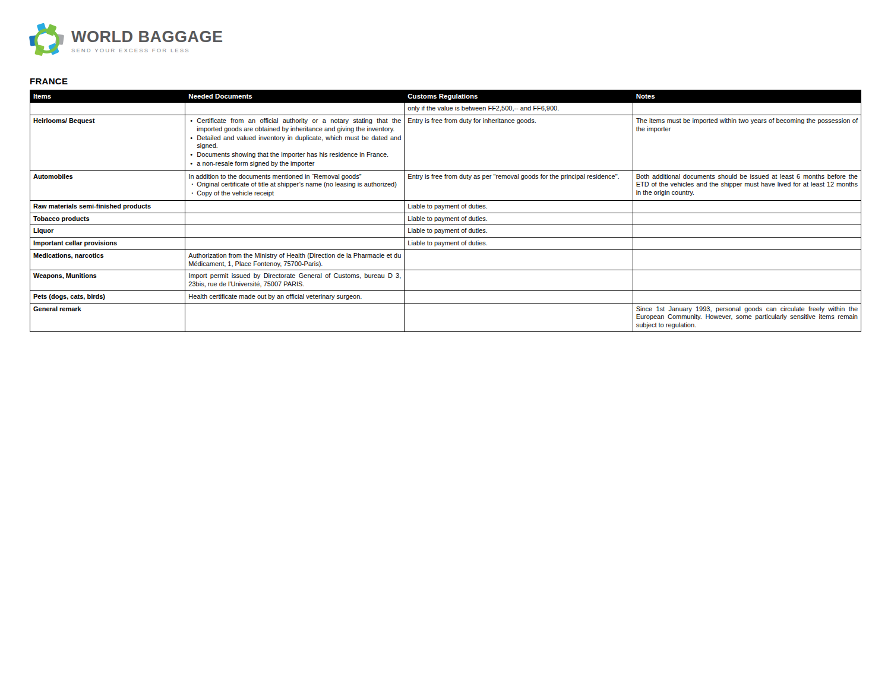WORLD BAGGAGE
SEND YOUR EXCESS FOR LESS
FRANCE
| Items | Needed Documents | Customs Regulations | Notes |
| --- | --- | --- | --- |
| | | only if the value is between FF2,500,-- and FF6,900. | |
| Heirlooms/ Bequest | Certificate from an official authority or a notary stating that the imported goods are obtained by inheritance and giving the inventory. Detailed and valued inventory in duplicate, which must be dated and signed. Documents showing that the importer has his residence in France. a non-resale form signed by the importer | Entry is free from duty for inheritance goods. | The items must be imported within two years of becoming the possession of the importer |
| Automobiles | In addition to the documents mentioned in “Removal goods” Original certificate of title at shipper’s name (no leasing is authorized) Copy of the vehicle receipt | Entry is free from duty as per "removal goods for the principal residence". | Both additional documents should be issued at least 6 months before the ETD of the vehicles and the shipper must have lived for at least 12 months in the origin country. |
| Raw materials semi-finished products | | Liable to payment of duties. | |
| Tobacco products | | Liable to payment of duties. | |
| Liquor | | Liable to payment of duties. | |
| Important cellar provisions | | Liable to payment of duties. | |
| Medications, narcotics | Authorization from the Ministry of Health (Direction de la Pharmacie et du Médicament, 1, Place Fontenoy, 75700-Paris). | | |
| Weapons, Munitions | Import permit issued by Directorate General of Customs, bureau D 3, 23bis, rue de l'Université, 75007 PARIS. | | |
| Pets (dogs, cats, birds) | Health certificate made out by an official veterinary surgeon. | | |
| General remark | | | Since 1st January 1993, personal goods can circulate freely within the European Community. However, some particularly sensitive items remain subject to regulation. |